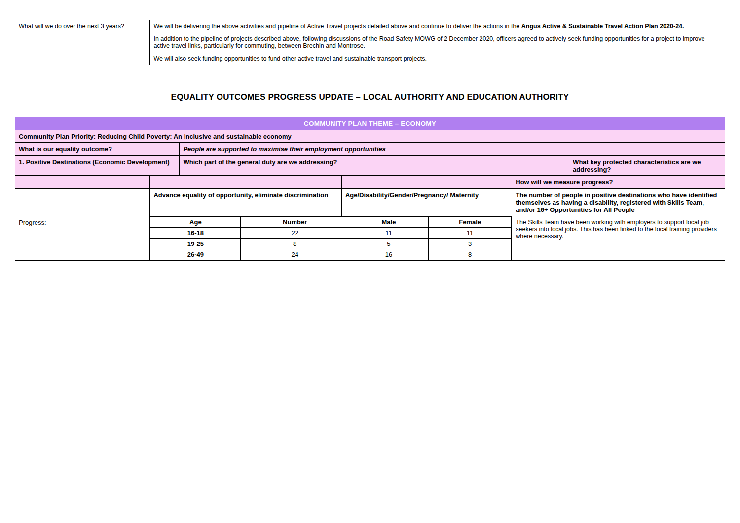| What will we do over the next 3 years? | We will be delivering the above activities and pipeline of Active Travel projects detailed above and continue to deliver the actions in the Angus Active & Sustainable Travel Action Plan 2020-24. In addition to the pipeline of projects described above, following discussions of the Road Safety MOWG of 2 December 2020, officers agreed to actively seek funding opportunities for a project to improve active travel links, particularly for commuting, between Brechin and Montrose. We will also seek funding opportunities to fund other active travel and sustainable transport projects. |
EQUALITY OUTCOMES PROGRESS UPDATE – LOCAL AUTHORITY AND EDUCATION AUTHORITY
| COMMUNITY PLAN THEME – ECONOMY |
| Community Plan Priority: Reducing Child Poverty: An inclusive and sustainable economy |
| What is our equality outcome? | People are supported to maximise their employment opportunities |
| 1. Positive Destinations (Economic Development) | Which part of the general duty are we addressing? | What key protected characteristics are we addressing? |
| | | | How will we measure progress? |
| | Advance equality of opportunity, eliminate discrimination | Age/Disability/Gender/Pregnancy/ Maternity | The number of people in positive destinations who have identified themselves as having a disability, registered with Skills Team, and/or 16+ Opportunities for All People |
| Progress: | / Age / Number / Male / Female / / --- / --- / --- / --- / / 16-18 / 22 / 11 / 11 / / 19-25 / 8 / 5 / 3 / / 26-49 / 24 / 16 / 8 / | The Skills Team have been working with employers to support local job seekers into local jobs. This has been linked to the local training providers where necessary. |